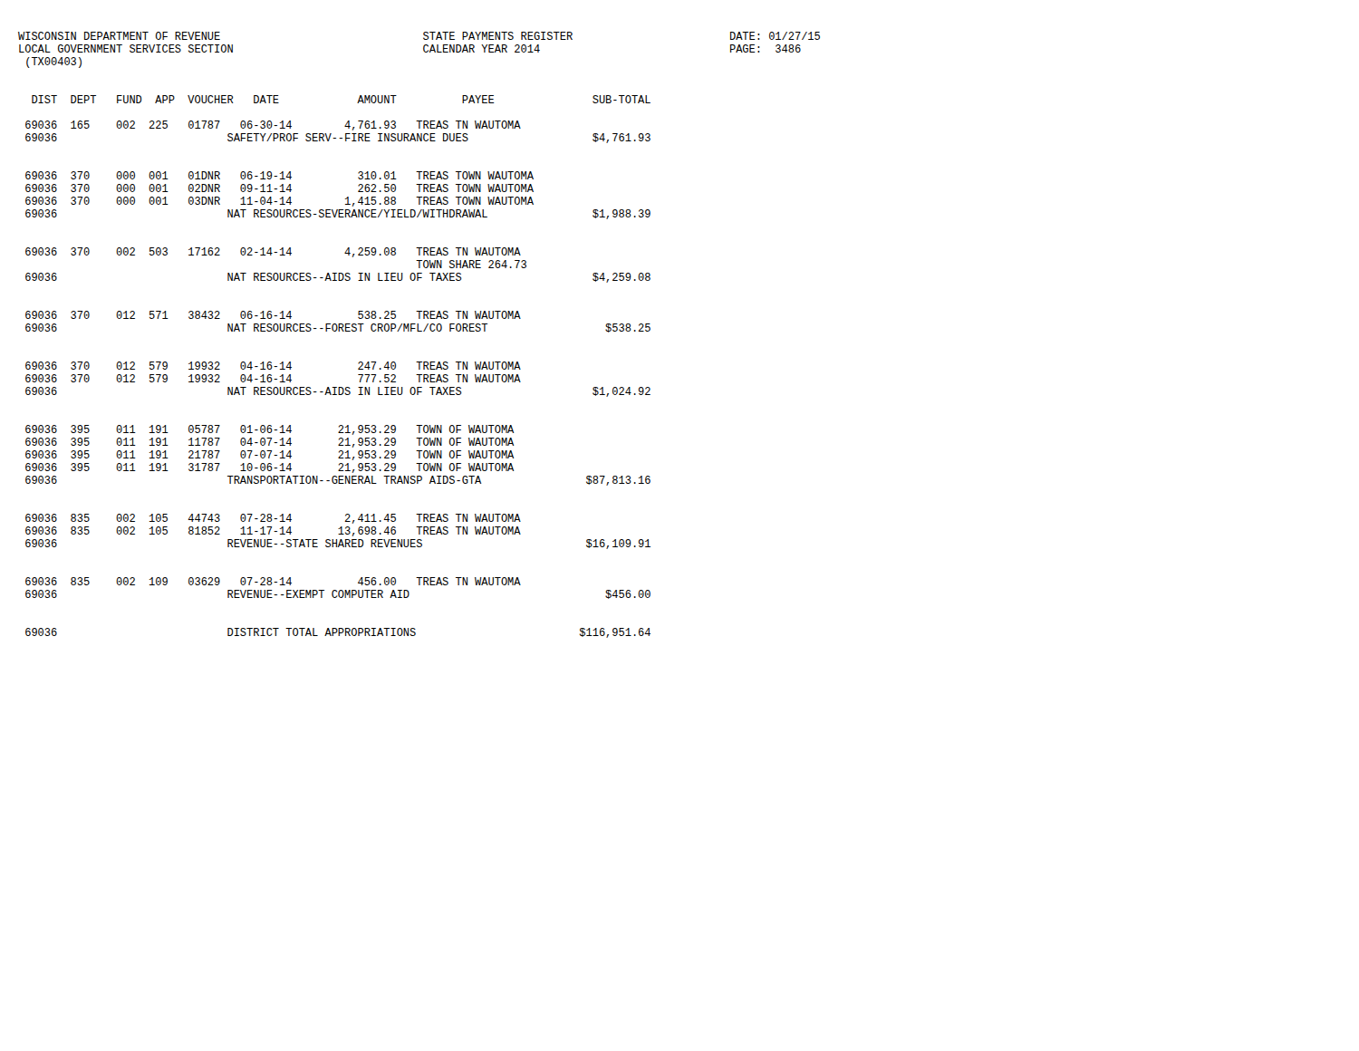WISCONSIN DEPARTMENT OF REVENUE STATE PAYMENTS REGISTER DATE: 01/27/15 LOCAL GOVERNMENT SERVICES SECTION CALENDAR YEAR 2014 PAGE: 3486 (TX00403) DIST DEPT FUND APP VOUCHER DATE AMOUNT PAYEE SUB-TOTAL 69036 165 002 225 01787 06-30-14 4,761.93 TREAS TN WAUTOMA 69036 SAFETY/PROF SERV--FIRE INSURANCE DUES $4,761.93 69036 370 000 001 01DNR 06-19-14 310.01 TREAS TOWN WAUTOMA 69036 370 000 001 02DNR 09-11-14 262.50 TREAS TOWN WAUTOMA 69036 370 000 001 03DNR 11-04-14 1,415.88 TREAS TOWN WAUTOMA 69036 NAT RESOURCES-SEVERANCE/YIELD/WITHDRAWAL $1,988.39 69036 370 002 503 17162 02-14-14 4,259.08 TREAS TN WAUTOMA TOWN SHARE 264.73 69036 NAT RESOURCES--AIDS IN LIEU OF TAXES $4,259.08 69036 370 012 571 38432 06-16-14 538.25 TREAS TN WAUTOMA 69036 NAT RESOURCES--FOREST CROP/MFL/CO FOREST $538.25 69036 370 012 579 19932 04-16-14 247.40 TREAS TN WAUTOMA 69036 370 012 579 19932 04-16-14 777.52 TREAS TN WAUTOMA 69036 NAT RESOURCES--AIDS IN LIEU OF TAXES $1,024.92 69036 395 011 191 05787 01-06-14 21,953.29 TOWN OF WAUTOMA 69036 395 011 191 11787 04-07-14 21,953.29 TOWN OF WAUTOMA 69036 395 011 191 21787 07-07-14 21,953.29 TOWN OF WAUTOMA 69036 395 011 191 31787 10-06-14 21,953.29 TOWN OF WAUTOMA 69036 TRANSPORTATION--GENERAL TRANSP AIDS-GTA $87,813.16 69036 835 002 105 44743 07-28-14 2,411.45 TREAS TN WAUTOMA 69036 835 002 105 81852 11-17-14 13,698.46 TREAS TN WAUTOMA 69036 REVENUE--STATE SHARED REVENUES $16,109.91 69036 835 002 109 03629 07-28-14 456.00 TREAS TN WAUTOMA 69036 REVENUE--EXEMPT COMPUTER AID $456.00 69036 DISTRICT TOTAL APPROPRIATIONS $116,951.64